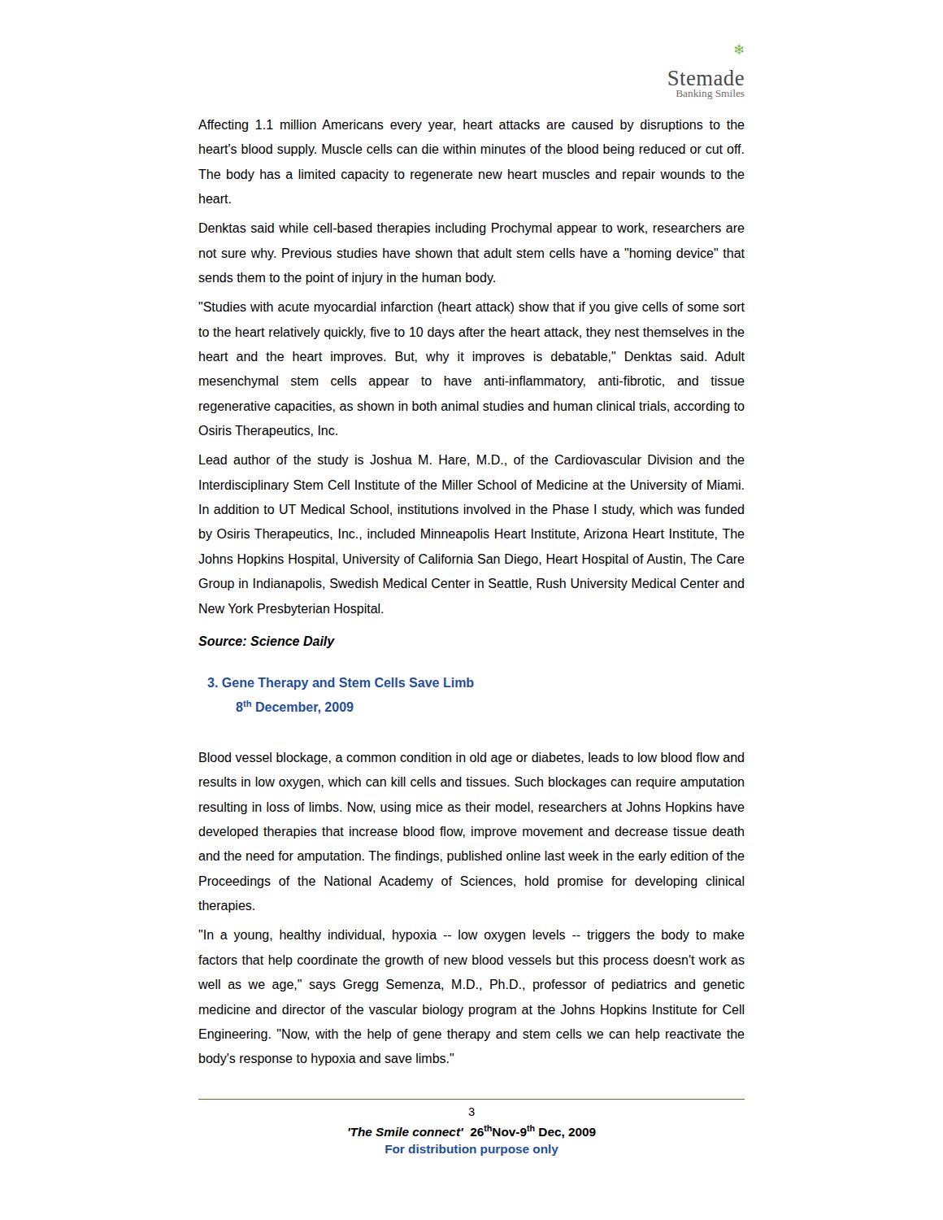❄
Stemade
Banking Smiles
Affecting 1.1 million Americans every year, heart attacks are caused by disruptions to the heart's blood supply. Muscle cells can die within minutes of the blood being reduced or cut off. The body has a limited capacity to regenerate new heart muscles and repair wounds to the heart.
Denktas said while cell-based therapies including Prochymal appear to work, researchers are not sure why. Previous studies have shown that adult stem cells have a "homing device" that sends them to the point of injury in the human body.
"Studies with acute myocardial infarction (heart attack) show that if you give cells of some sort to the heart relatively quickly, five to 10 days after the heart attack, they nest themselves in the heart and the heart improves. But, why it improves is debatable," Denktas said. Adult mesenchymal stem cells appear to have anti-inflammatory, anti-fibrotic, and tissue regenerative capacities, as shown in both animal studies and human clinical trials, according to Osiris Therapeutics, Inc.
Lead author of the study is Joshua M. Hare, M.D., of the Cardiovascular Division and the Interdisciplinary Stem Cell Institute of the Miller School of Medicine at the University of Miami. In addition to UT Medical School, institutions involved in the Phase I study, which was funded by Osiris Therapeutics, Inc., included Minneapolis Heart Institute, Arizona Heart Institute, The Johns Hopkins Hospital, University of California San Diego, Heart Hospital of Austin, The Care Group in Indianapolis, Swedish Medical Center in Seattle, Rush University Medical Center and New York Presbyterian Hospital.
Source: Science Daily
Gene Therapy and Stem Cells Save Limb 8th December, 2009
Blood vessel blockage, a common condition in old age or diabetes, leads to low blood flow and results in low oxygen, which can kill cells and tissues. Such blockages can require amputation resulting in loss of limbs. Now, using mice as their model, researchers at Johns Hopkins have developed therapies that increase blood flow, improve movement and decrease tissue death and the need for amputation. The findings, published online last week in the early edition of the Proceedings of the National Academy of Sciences, hold promise for developing clinical therapies.
"In a young, healthy individual, hypoxia -- low oxygen levels -- triggers the body to make factors that help coordinate the growth of new blood vessels but this process doesn't work as well as we age," says Gregg Semenza, M.D., Ph.D., professor of pediatrics and genetic medicine and director of the vascular biology program at the Johns Hopkins Institute for Cell Engineering. "Now, with the help of gene therapy and stem cells we can help reactivate the body's response to hypoxia and save limbs."
3
'The Smile connect' 26thNov-9th Dec, 2009
For distribution purpose only